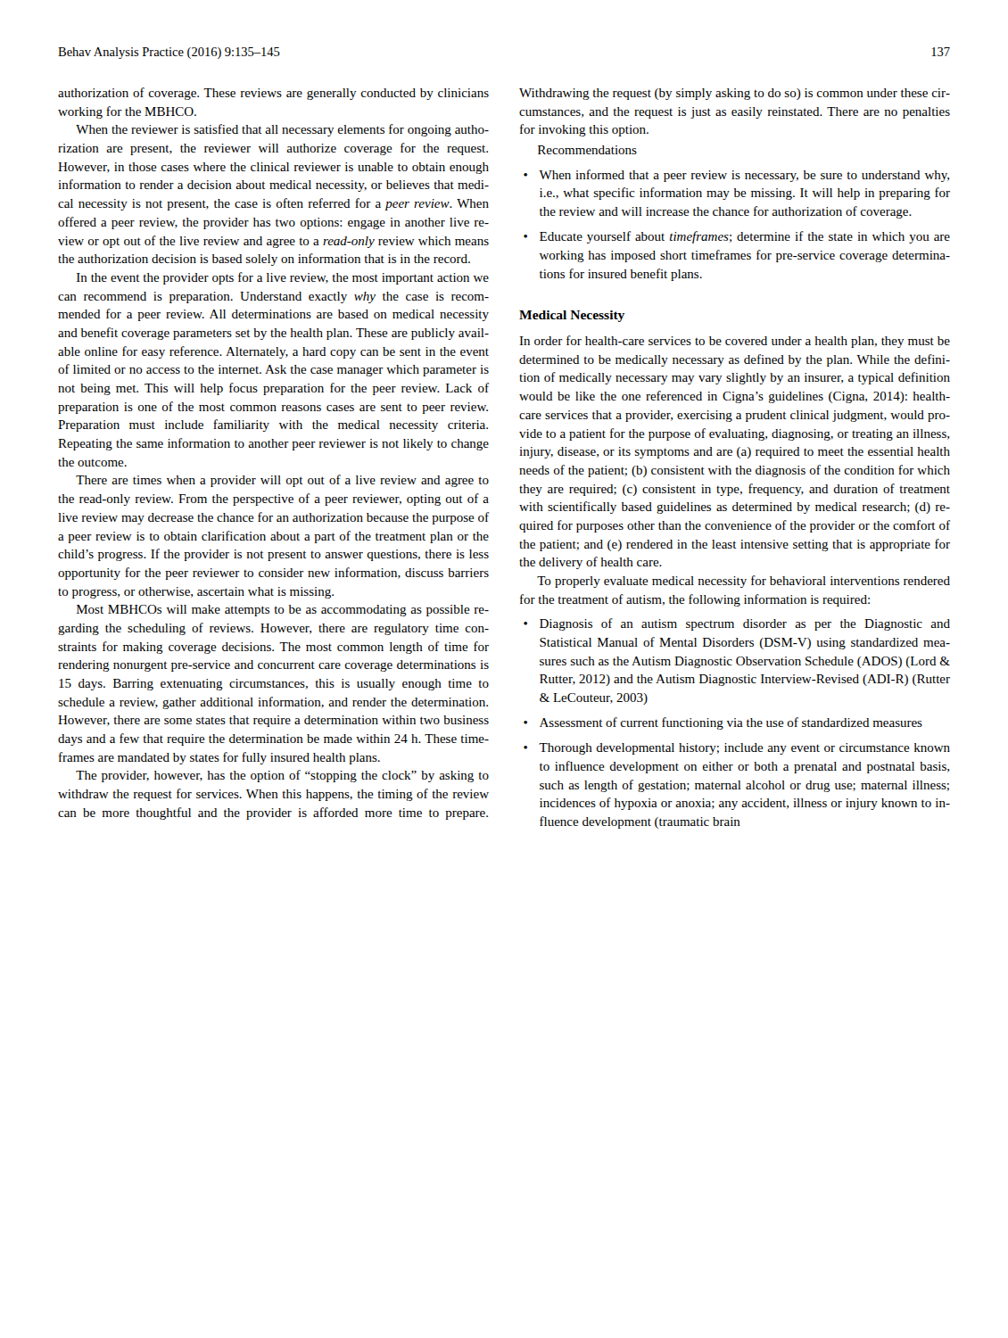Behav Analysis Practice (2016) 9:135–145 137
authorization of coverage. These reviews are generally conducted by clinicians working for the MBHCO.
When the reviewer is satisfied that all necessary elements for ongoing authorization are present, the reviewer will authorize coverage for the request. However, in those cases where the clinical reviewer is unable to obtain enough information to render a decision about medical necessity, or believes that medical necessity is not present, the case is often referred for a peer review. When offered a peer review, the provider has two options: engage in another live review or opt out of the live review and agree to a read-only review which means the authorization decision is based solely on information that is in the record.
In the event the provider opts for a live review, the most important action we can recommend is preparation. Understand exactly why the case is recommended for a peer review. All determinations are based on medical necessity and benefit coverage parameters set by the health plan. These are publicly available online for easy reference. Alternately, a hard copy can be sent in the event of limited or no access to the internet. Ask the case manager which parameter is not being met. This will help focus preparation for the peer review. Lack of preparation is one of the most common reasons cases are sent to peer review. Preparation must include familiarity with the medical necessity criteria. Repeating the same information to another peer reviewer is not likely to change the outcome.
There are times when a provider will opt out of a live review and agree to the read-only review. From the perspective of a peer reviewer, opting out of a live review may decrease the chance for an authorization because the purpose of a peer review is to obtain clarification about a part of the treatment plan or the child’s progress. If the provider is not present to answer questions, there is less opportunity for the peer reviewer to consider new information, discuss barriers to progress, or otherwise, ascertain what is missing.
Most MBHCOs will make attempts to be as accommodating as possible regarding the scheduling of reviews. However, there are regulatory time constraints for making coverage decisions. The most common length of time for rendering nonurgent pre-service and concurrent care coverage determinations is 15 days. Barring extenuating circumstances, this is usually enough time to schedule a review, gather additional information, and render the determination. However, there are some states that require a determination within two business days and a few that require the determination be made within 24 h. These timeframes are mandated by states for fully insured health plans.
The provider, however, has the option of “stopping the clock” by asking to withdraw the request for services. When this happens, the timing of the review can be more thoughtful and the provider is afforded more time to prepare. Withdrawing the request (by simply asking to do so) is common under these circumstances, and the request is just as easily reinstated. There are no penalties for invoking this option.
Recommendations
When informed that a peer review is necessary, be sure to understand why, i.e., what specific information may be missing. It will help in preparing for the review and will increase the chance for authorization of coverage.
Educate yourself about timeframes; determine if the state in which you are working has imposed short timeframes for pre-service coverage determinations for insured benefit plans.
Medical Necessity
In order for health-care services to be covered under a health plan, they must be determined to be medically necessary as defined by the plan. While the definition of medically necessary may vary slightly by an insurer, a typical definition would be like the one referenced in Cigna’s guidelines (Cigna, 2014): health-care services that a provider, exercising a prudent clinical judgment, would provide to a patient for the purpose of evaluating, diagnosing, or treating an illness, injury, disease, or its symptoms and are (a) required to meet the essential health needs of the patient; (b) consistent with the diagnosis of the condition for which they are required; (c) consistent in type, frequency, and duration of treatment with scientifically based guidelines as determined by medical research; (d) required for purposes other than the convenience of the provider or the comfort of the patient; and (e) rendered in the least intensive setting that is appropriate for the delivery of health care.
To properly evaluate medical necessity for behavioral interventions rendered for the treatment of autism, the following information is required:
Diagnosis of an autism spectrum disorder as per the Diagnostic and Statistical Manual of Mental Disorders (DSM-V) using standardized measures such as the Autism Diagnostic Observation Schedule (ADOS) (Lord & Rutter, 2012) and the Autism Diagnostic Interview-Revised (ADI-R) (Rutter & LeCouteur, 2003)
Assessment of current functioning via the use of standardized measures
Thorough developmental history; include any event or circumstance known to influence development on either or both a prenatal and postnatal basis, such as length of gestation; maternal alcohol or drug use; maternal illness; incidences of hypoxia or anoxia; any accident, illness or injury known to influence development (traumatic brain